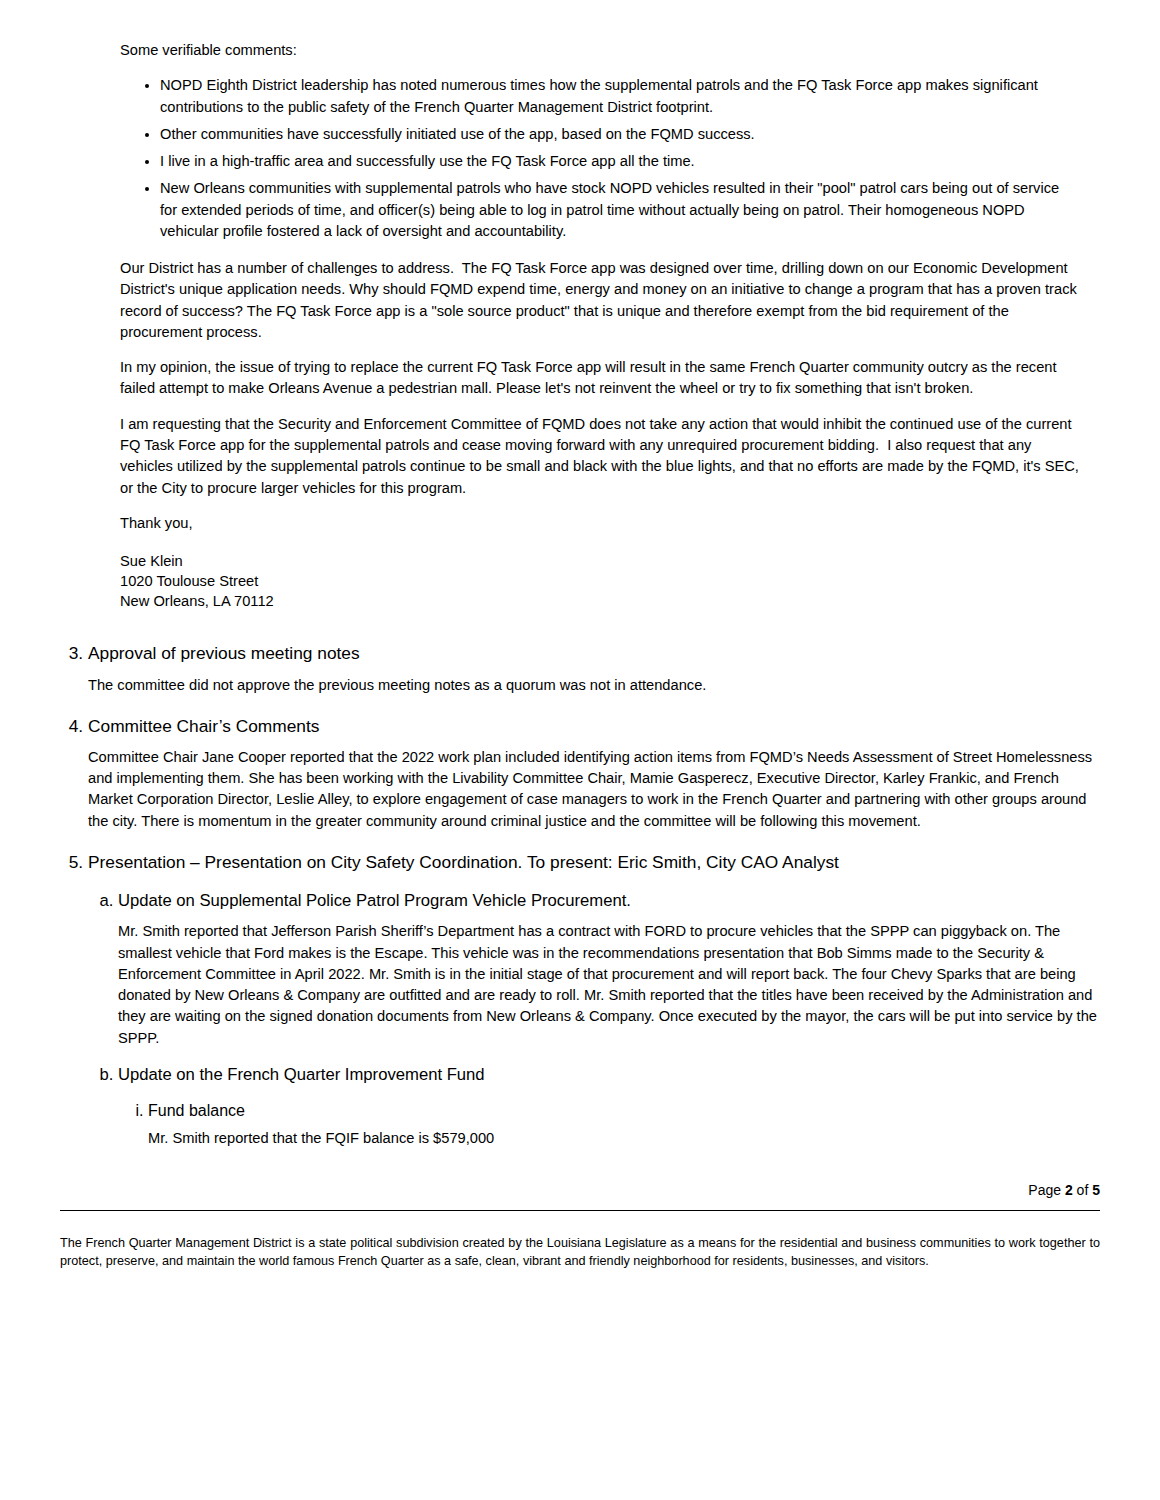Some verifiable comments:
NOPD Eighth District leadership has noted numerous times how the supplemental patrols and the FQ Task Force app makes significant contributions to the public safety of the French Quarter Management District footprint.
Other communities have successfully initiated use of the app, based on the FQMD success.
I live in a high-traffic area and successfully use the FQ Task Force app all the time.
New Orleans communities with supplemental patrols who have stock NOPD vehicles resulted in their "pool" patrol cars being out of service for extended periods of time, and officer(s) being able to log in patrol time without actually being on patrol. Their homogeneous NOPD vehicular profile fostered a lack of oversight and accountability.
Our District has a number of challenges to address. The FQ Task Force app was designed over time, drilling down on our Economic Development District's unique application needs. Why should FQMD expend time, energy and money on an initiative to change a program that has a proven track record of success? The FQ Task Force app is a "sole source product" that is unique and therefore exempt from the bid requirement of the procurement process.
In my opinion, the issue of trying to replace the current FQ Task Force app will result in the same French Quarter community outcry as the recent failed attempt to make Orleans Avenue a pedestrian mall. Please let's not reinvent the wheel or try to fix something that isn't broken.
I am requesting that the Security and Enforcement Committee of FQMD does not take any action that would inhibit the continued use of the current FQ Task Force app for the supplemental patrols and cease moving forward with any unrequired procurement bidding. I also request that any vehicles utilized by the supplemental patrols continue to be small and black with the blue lights, and that no efforts are made by the FQMD, it's SEC, or the City to procure larger vehicles for this program.
Thank you,
Sue Klein
1020 Toulouse Street
New Orleans, LA 70112
Approval of previous meeting notes
The committee did not approve the previous meeting notes as a quorum was not in attendance.
Committee Chair’s Comments
Committee Chair Jane Cooper reported that the 2022 work plan included identifying action items from FQMD’s Needs Assessment of Street Homelessness and implementing them. She has been working with the Livability Committee Chair, Mamie Gasperecz, Executive Director, Karley Frankic, and French Market Corporation Director, Leslie Alley, to explore engagement of case managers to work in the French Quarter and partnering with other groups around the city. There is momentum in the greater community around criminal justice and the committee will be following this movement.
Presentation – Presentation on City Safety Coordination. To present: Eric Smith, City CAO Analyst
Update on Supplemental Police Patrol Program Vehicle Procurement.
Mr. Smith reported that Jefferson Parish Sheriff’s Department has a contract with FORD to procure vehicles that the SPPP can piggyback on. The smallest vehicle that Ford makes is the Escape. This vehicle was in the recommendations presentation that Bob Simms made to the Security & Enforcement Committee in April 2022. Mr. Smith is in the initial stage of that procurement and will report back. The four Chevy Sparks that are being donated by New Orleans & Company are outfitted and are ready to roll. Mr. Smith reported that the titles have been received by the Administration and they are waiting on the signed donation documents from New Orleans & Company. Once executed by the mayor, the cars will be put into service by the SPPP.
Update on the French Quarter Improvement Fund
Fund balance
Mr. Smith reported that the FQIF balance is $579,000
Page 2 of 5
The French Quarter Management District is a state political subdivision created by the Louisiana Legislature as a means for the residential and business communities to work together to protect, preserve, and maintain the world famous French Quarter as a safe, clean, vibrant and friendly neighborhood for residents, businesses, and visitors.